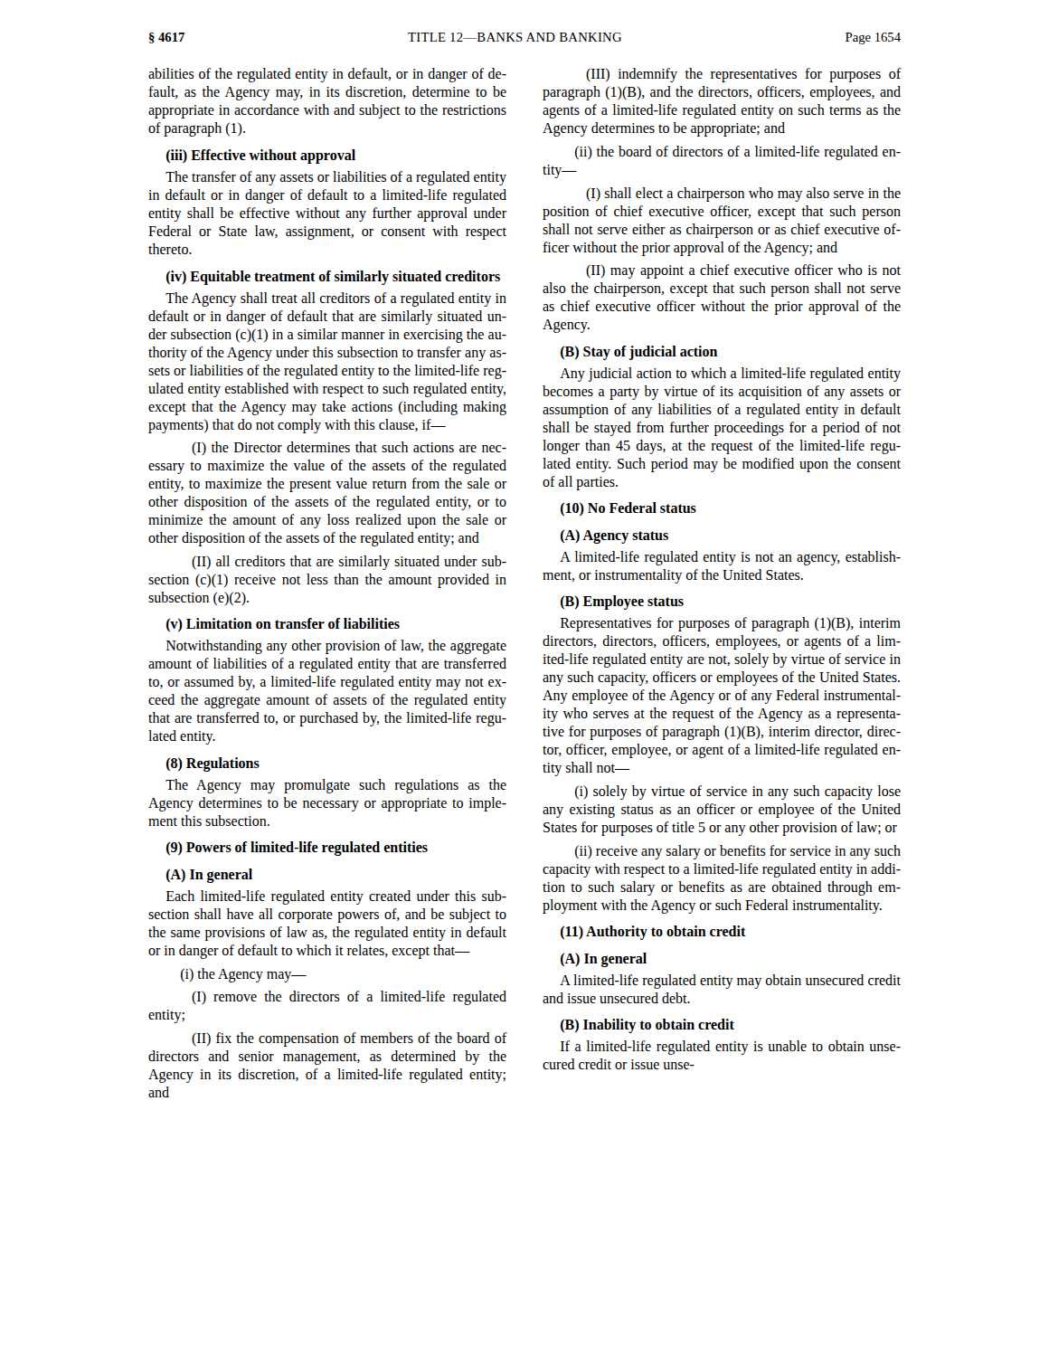§ 4617 TITLE 12—BANKS AND BANKING Page 1654
abilities of the regulated entity in default, or in danger of default, as the Agency may, in its discretion, determine to be appropriate in accordance with and subject to the restrictions of paragraph (1).
(iii) Effective without approval
The transfer of any assets or liabilities of a regulated entity in default or in danger of default to a limited-life regulated entity shall be effective without any further approval under Federal or State law, assignment, or consent with respect thereto.
(iv) Equitable treatment of similarly situated creditors
The Agency shall treat all creditors of a regulated entity in default or in danger of default that are similarly situated under subsection (c)(1) in a similar manner in exercising the authority of the Agency under this subsection to transfer any assets or liabilities of the regulated entity to the limited-life regulated entity established with respect to such regulated entity, except that the Agency may take actions (including making payments) that do not comply with this clause, if—
(I) the Director determines that such actions are necessary to maximize the value of the assets of the regulated entity, to maximize the present value return from the sale or other disposition of the assets of the regulated entity, or to minimize the amount of any loss realized upon the sale or other disposition of the assets of the regulated entity; and
(II) all creditors that are similarly situated under subsection (c)(1) receive not less than the amount provided in subsection (e)(2).
(v) Limitation on transfer of liabilities
Notwithstanding any other provision of law, the aggregate amount of liabilities of a regulated entity that are transferred to, or assumed by, a limited-life regulated entity may not exceed the aggregate amount of assets of the regulated entity that are transferred to, or purchased by, the limited-life regulated entity.
(8) Regulations
The Agency may promulgate such regulations as the Agency determines to be necessary or appropriate to implement this subsection.
(9) Powers of limited-life regulated entities
(A) In general
Each limited-life regulated entity created under this subsection shall have all corporate powers of, and be subject to the same provisions of law as, the regulated entity in default or in danger of default to which it relates, except that—
(i) the Agency may—
(I) remove the directors of a limited-life regulated entity;
(II) fix the compensation of members of the board of directors and senior management, as determined by the Agency in its discretion, of a limited-life regulated entity; and
(III) indemnify the representatives for purposes of paragraph (1)(B), and the directors, officers, employees, and agents of a limited-life regulated entity on such terms as the Agency determines to be appropriate; and
(ii) the board of directors of a limited-life regulated entity—
(I) shall elect a chairperson who may also serve in the position of chief executive officer, except that such person shall not serve either as chairperson or as chief executive officer without the prior approval of the Agency; and
(II) may appoint a chief executive officer who is not also the chairperson, except that such person shall not serve as chief executive officer without the prior approval of the Agency.
(B) Stay of judicial action
Any judicial action to which a limited-life regulated entity becomes a party by virtue of its acquisition of any assets or assumption of any liabilities of a regulated entity in default shall be stayed from further proceedings for a period of not longer than 45 days, at the request of the limited-life regulated entity. Such period may be modified upon the consent of all parties.
(10) No Federal status
(A) Agency status
A limited-life regulated entity is not an agency, establishment, or instrumentality of the United States.
(B) Employee status
Representatives for purposes of paragraph (1)(B), interim directors, directors, officers, employees, or agents of a limited-life regulated entity are not, solely by virtue of service in any such capacity, officers or employees of the United States. Any employee of the Agency or of any Federal instrumentality who serves at the request of the Agency as a representative for purposes of paragraph (1)(B), interim director, director, officer, employee, or agent of a limited-life regulated entity shall not—
(i) solely by virtue of service in any such capacity lose any existing status as an officer or employee of the United States for purposes of title 5 or any other provision of law; or
(ii) receive any salary or benefits for service in any such capacity with respect to a limited-life regulated entity in addition to such salary or benefits as are obtained through employment with the Agency or such Federal instrumentality.
(11) Authority to obtain credit
(A) In general
A limited-life regulated entity may obtain unsecured credit and issue unsecured debt.
(B) Inability to obtain credit
If a limited-life regulated entity is unable to obtain unsecured credit or issue unse-